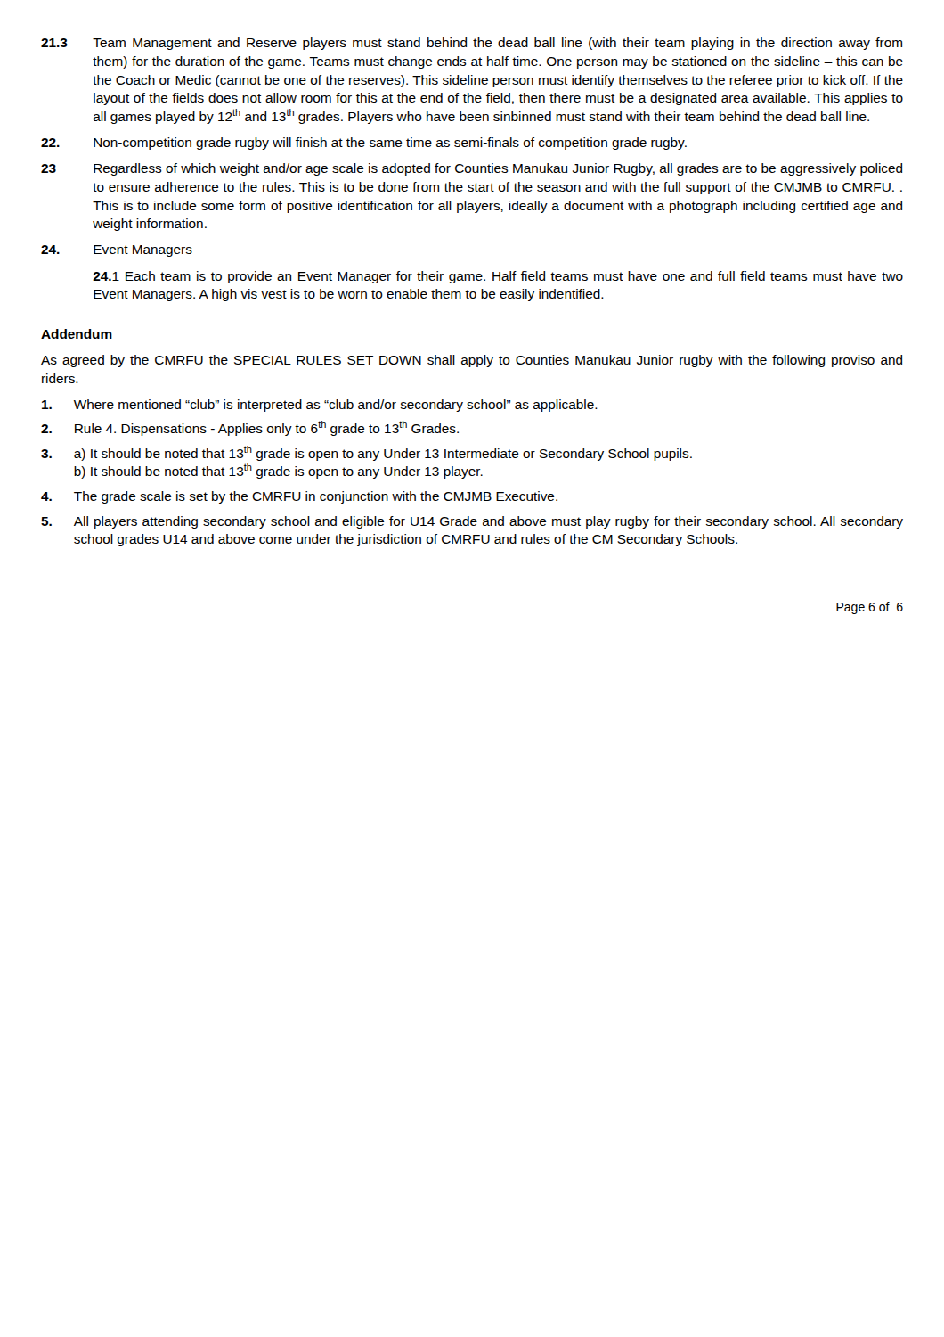21.3
Team Management and Reserve players must stand behind the dead ball line (with their team playing in the direction away from them) for the duration of the game. Teams must change ends at half time. One person may be stationed on the sideline – this can be the Coach or Medic (cannot be one of the reserves). This sideline person must identify themselves to the referee prior to kick off. If the layout of the fields does not allow room for this at the end of the field, then there must be a designated area available. This applies to all games played by 12th and 13th grades. Players who have been sinbinned must stand with their team behind the dead ball line.
22.
Non-competition grade rugby will finish at the same time as semi-finals of competition grade rugby.
23
Regardless of which weight and/or age scale is adopted for Counties Manukau Junior Rugby, all grades are to be aggressively policed to ensure adherence to the rules. This is to be done from the start of the season and with the full support of the CMJMB to CMRFU. . This is to include some form of positive identification for all players, ideally a document with a photograph including certified age and weight information.
24.
Event Managers
24. 1 Each team is to provide an Event Manager for their game. Half field teams must have one and full field teams must have two Event Managers. A high vis vest is to be worn to enable them to be easily indentified.
Addendum
As agreed by the CMRFU the SPECIAL RULES SET DOWN shall apply to Counties Manukau Junior rugby with the following proviso and riders.
1. Where mentioned “club” is interpreted as “club and/or secondary school” as applicable.
2. Rule 4. Dispensations - Applies only to 6th grade to 13th Grades.
3. a) It should be noted that 13th grade is open to any Under 13 Intermediate or Secondary School pupils. b) It should be noted that 13th grade is open to any Under 13 player.
4. The grade scale is set by the CMRFU in conjunction with the CMJMB Executive.
5. All players attending secondary school and eligible for U14 Grade and above must play rugby for their secondary school. All secondary school grades U14 and above come under the jurisdiction of CMRFU and rules of the CM Secondary Schools.
Page 6 of 6